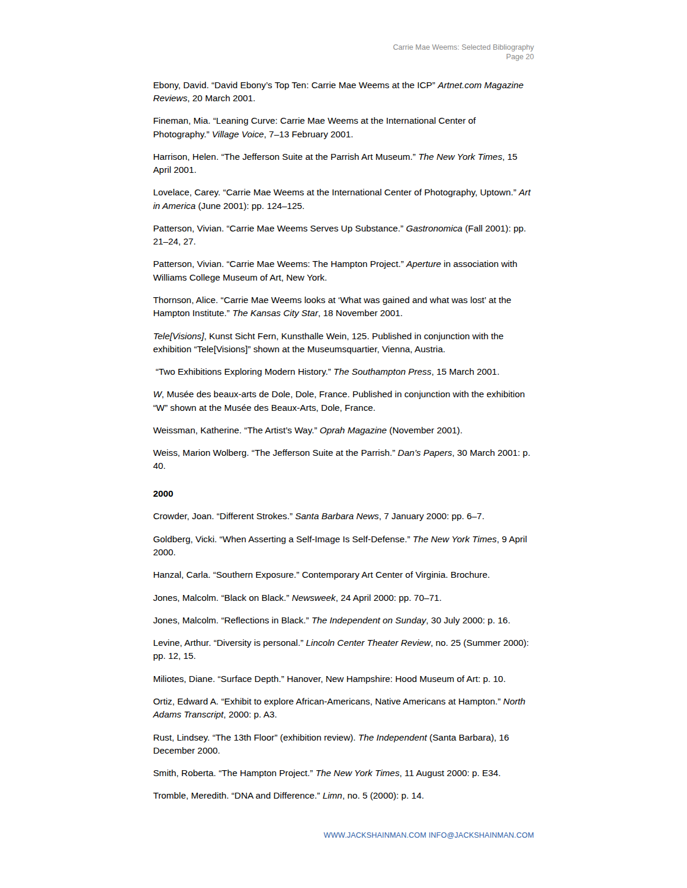Carrie Mae Weems: Selected Bibliography
Page 20
Ebony, David. “David Ebony’s Top Ten: Carrie Mae Weems at the ICP” Artnet.com Magazine Reviews, 20 March 2001.
Fineman, Mia. “Leaning Curve: Carrie Mae Weems at the International Center of Photography.” Village Voice, 7–13 February 2001.
Harrison, Helen. “The Jefferson Suite at the Parrish Art Museum.” The New York Times, 15 April 2001.
Lovelace, Carey. “Carrie Mae Weems at the International Center of Photography, Uptown.” Art in America (June 2001): pp. 124–125.
Patterson, Vivian. “Carrie Mae Weems Serves Up Substance.” Gastronomica (Fall 2001): pp. 21–24, 27.
Patterson, Vivian. “Carrie Mae Weems: The Hampton Project.” Aperture in association with Williams College Museum of Art, New York.
Thornson, Alice. “Carrie Mae Weems looks at ‘What was gained and what was lost’ at the Hampton Institute.” The Kansas City Star, 18 November 2001.
Tele[Visions], Kunst Sicht Fern, Kunsthalle Wein, 125. Published in conjunction with the exhibition “Tele[Visions]” shown at the Museumsquartier, Vienna, Austria.
“Two Exhibitions Exploring Modern History.” The Southampton Press, 15 March 2001.
W, Musée des beaux-arts de Dole, Dole, France. Published in conjunction with the exhibition “W” shown at the Musée des Beaux-Arts, Dole, France.
Weissman, Katherine. “The Artist’s Way.” Oprah Magazine (November 2001).
Weiss, Marion Wolberg. “The Jefferson Suite at the Parrish.” Dan’s Papers, 30 March 2001: p. 40.
2000
Crowder, Joan. “Different Strokes.” Santa Barbara News, 7 January 2000: pp. 6–7.
Goldberg, Vicki. “When Asserting a Self-Image Is Self-Defense.” The New York Times, 9 April 2000.
Hanzal, Carla. “Southern Exposure.” Contemporary Art Center of Virginia. Brochure.
Jones, Malcolm. “Black on Black.” Newsweek, 24 April 2000: pp. 70–71.
Jones, Malcolm. “Reflections in Black.” The Independent on Sunday, 30 July 2000: p. 16.
Levine, Arthur. “Diversity is personal.” Lincoln Center Theater Review, no. 25 (Summer 2000): pp. 12, 15.
Miliotes, Diane. “Surface Depth.” Hanover, New Hampshire: Hood Museum of Art: p. 10.
Ortiz, Edward A. “Exhibit to explore African-Americans, Native Americans at Hampton.” North Adams Transcript, 2000: p. A3.
Rust, Lindsey. “The 13th Floor” (exhibition review). The Independent (Santa Barbara), 16 December 2000.
Smith, Roberta. “The Hampton Project.” The New York Times, 11 August 2000: p. E34.
Tromble, Meredith. “DNA and Difference.” Limn, no. 5 (2000): p. 14.
WWW.JACKSHAINMAN.COM INFO@JACKSHAINMAN.COM